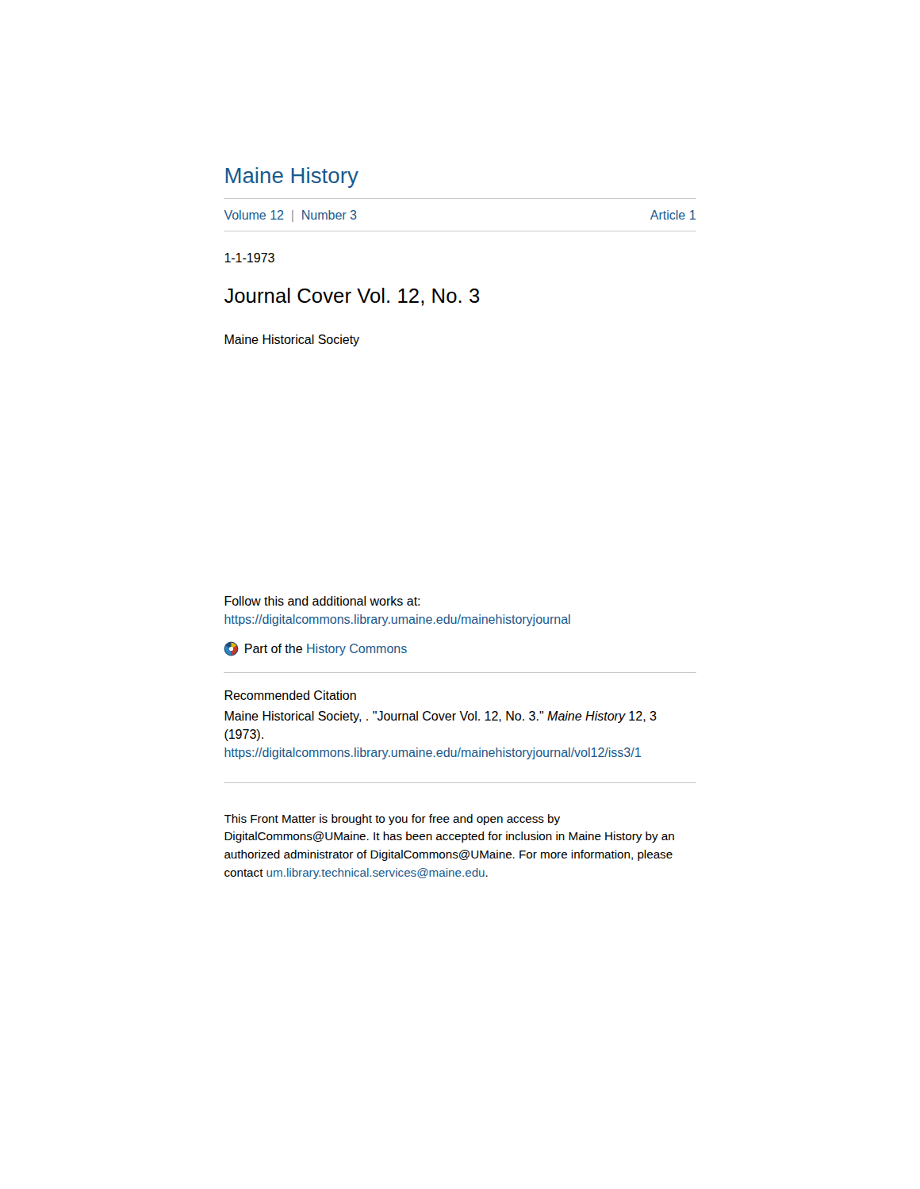Maine History
Volume 12 | Number 3
Article 1
1-1-1973
Journal Cover Vol. 12, No. 3
Maine Historical Society
Follow this and additional works at: https://digitalcommons.library.umaine.edu/mainehistoryjournal
Part of the History Commons
Recommended Citation
Maine Historical Society, . "Journal Cover Vol. 12, No. 3." Maine History 12, 3 (1973).
https://digitalcommons.library.umaine.edu/mainehistoryjournal/vol12/iss3/1
This Front Matter is brought to you for free and open access by DigitalCommons@UMaine. It has been accepted for inclusion in Maine History by an authorized administrator of DigitalCommons@UMaine. For more information, please contact um.library.technical.services@maine.edu.